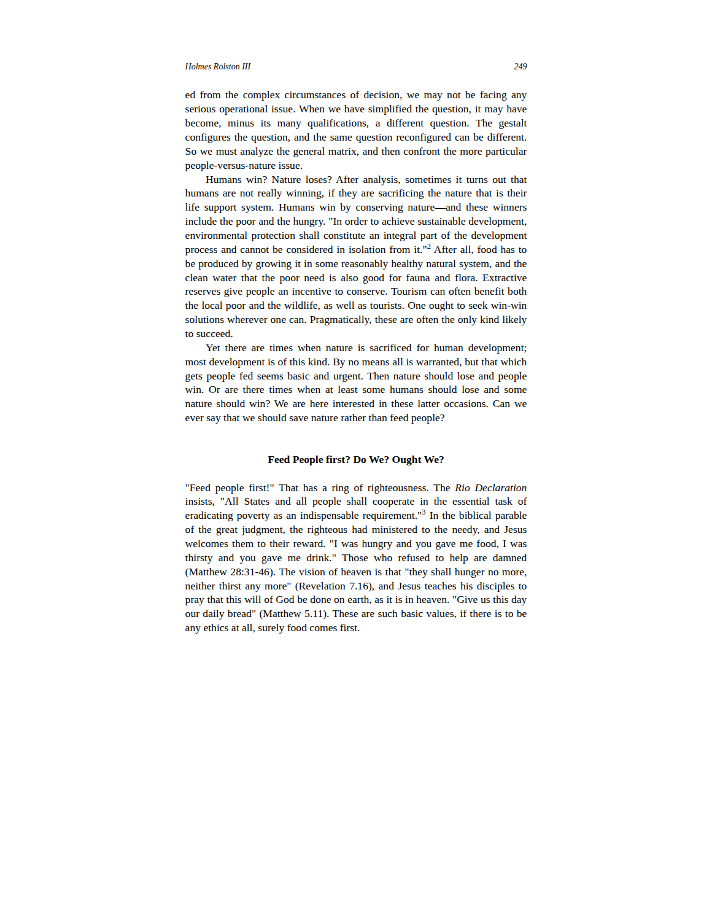Holmes Rolston III 249
ed from the complex circumstances of decision, we may not be facing any serious operational issue. When we have simplified the question, it may have become, minus its many qualifications, a different question. The gestalt configures the question, and the same question reconfigured can be different. So we must analyze the general matrix, and then confront the more particular people-versus-nature issue.
Humans win? Nature loses? After analysis, sometimes it turns out that humans are not really winning, if they are sacrificing the nature that is their life support system. Humans win by conserving nature—and these winners include the poor and the hungry. "In order to achieve sustainable development, environmental protection shall constitute an integral part of the development process and cannot be considered in isolation from it."2 After all, food has to be produced by growing it in some reasonably healthy natural system, and the clean water that the poor need is also good for fauna and flora. Extractive reserves give people an incentive to conserve. Tourism can often benefit both the local poor and the wildlife, as well as tourists. One ought to seek win-win solutions wherever one can. Pragmatically, these are often the only kind likely to succeed.
Yet there are times when nature is sacrificed for human development; most development is of this kind. By no means all is warranted, but that which gets people fed seems basic and urgent. Then nature should lose and people win. Or are there times when at least some humans should lose and some nature should win? We are here interested in these latter occasions. Can we ever say that we should save nature rather than feed people?
Feed People first? Do We? Ought We?
"Feed people first!" That has a ring of righteousness. The Rio Declaration insists, "All States and all people shall cooperate in the essential task of eradicating poverty as an indispensable requirement."3 In the biblical parable of the great judgment, the righteous had ministered to the needy, and Jesus welcomes them to their reward. "I was hungry and you gave me food, I was thirsty and you gave me drink." Those who refused to help are damned (Matthew 28:31-46). The vision of heaven is that "they shall hunger no more, neither thirst any more" (Revelation 7.16), and Jesus teaches his disciples to pray that this will of God be done on earth, as it is in heaven. "Give us this day our daily bread" (Matthew 5.11). These are such basic values, if there is to be any ethics at all, surely food comes first.